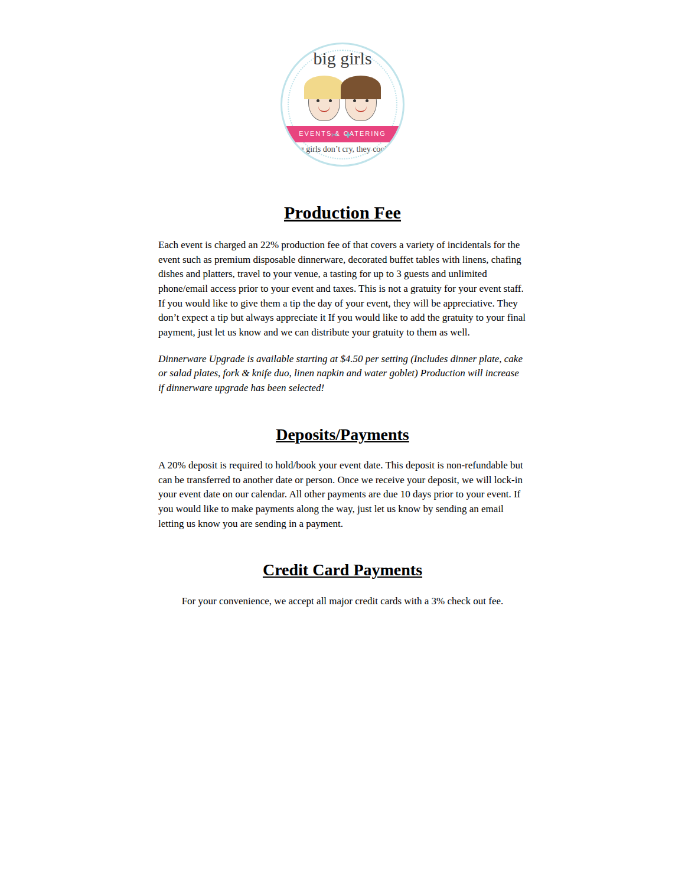big girls
Events & Catering
✂ ✚
big girls don’t cry, they cook!
Production Fee
Each event is charged an 22% production fee of that covers a variety of incidentals for the event such as premium disposable dinnerware, decorated buffet tables with linens, chafing dishes and platters, travel to your venue, a tasting for up to 3 guests and unlimited phone/email access prior to your event and taxes. This is not a gratuity for your event staff. If you would like to give them a tip the day of your event, they will be appreciative. They don’t expect a tip but always appreciate it If you would like to add the gratuity to your final payment, just let us know and we can distribute your gratuity to them as well.
Dinnerware Upgrade is available starting at $4.50 per setting (Includes dinner plate, cake or salad plates, fork & knife duo, linen napkin and water goblet) Production will increase if dinnerware upgrade has been selected!
Deposits/Payments
A 20% deposit is required to hold/book your event date. This deposit is non-refundable but can be transferred to another date or person. Once we receive your deposit, we will lock-in your event date on our calendar. All other payments are due 10 days prior to your event. If you would like to make payments along the way, just let us know by sending an email letting us know you are sending in a payment.
Credit Card Payments
For your convenience, we accept all major credit cards with a 3% check out fee.